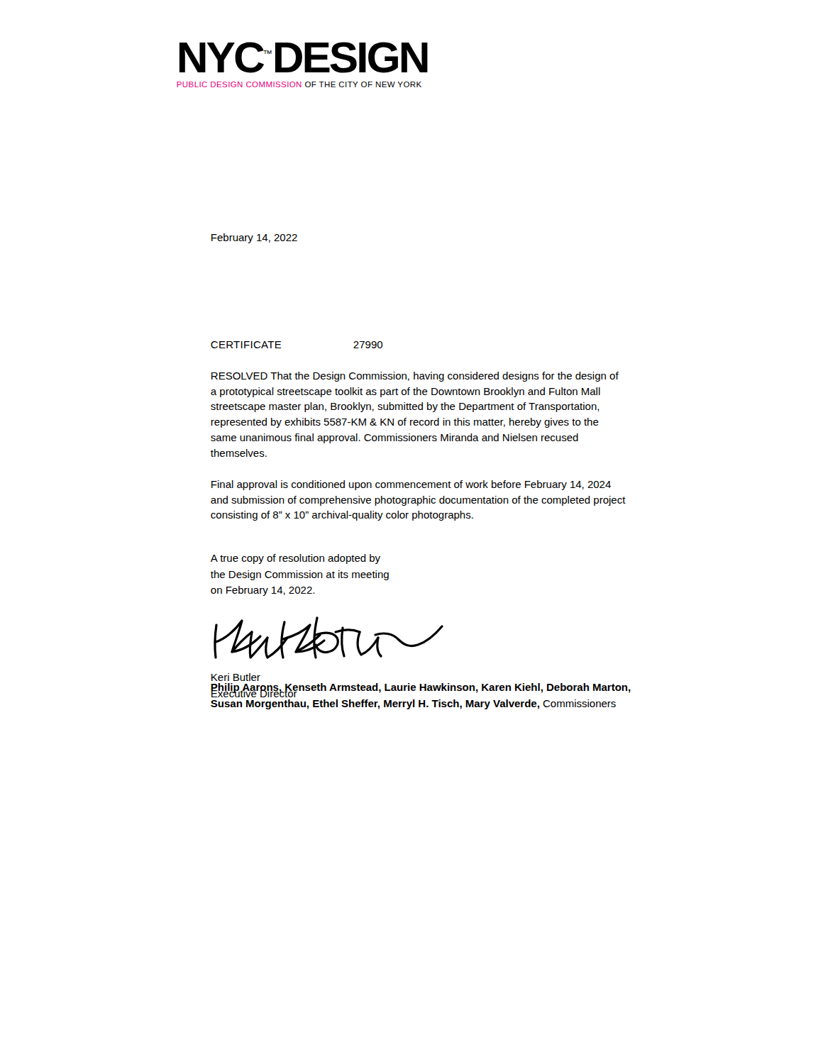NYC™DESIGN
PUBLIC DESIGN COMMISSION OF THE CITY OF NEW YORK
February 14, 2022
CERTIFICATE 27990
RESOLVED That the Design Commission, having considered designs for the design of a prototypical streetscape toolkit as part of the Downtown Brooklyn and Fulton Mall streetscape master plan, Brooklyn, submitted by the Department of Transportation, represented by exhibits 5587-KM & KN of record in this matter, hereby gives to the same unanimous final approval. Commissioners Miranda and Nielsen recused themselves.
Final approval is conditioned upon commencement of work before February 14, 2024 and submission of comprehensive photographic documentation of the completed project consisting of 8” x 10” archival-quality color photographs.
A true copy of resolution adopted by
the Design Commission at its meeting
on February 14, 2022.
Keri Butler
Executive Director
Philip Aarons, Kenseth Armstead, Laurie Hawkinson, Karen Kiehl, Deborah Marton, Susan Morgenthau, Ethel Sheffer, Merryl H. Tisch, Mary Valverde, Commissioners